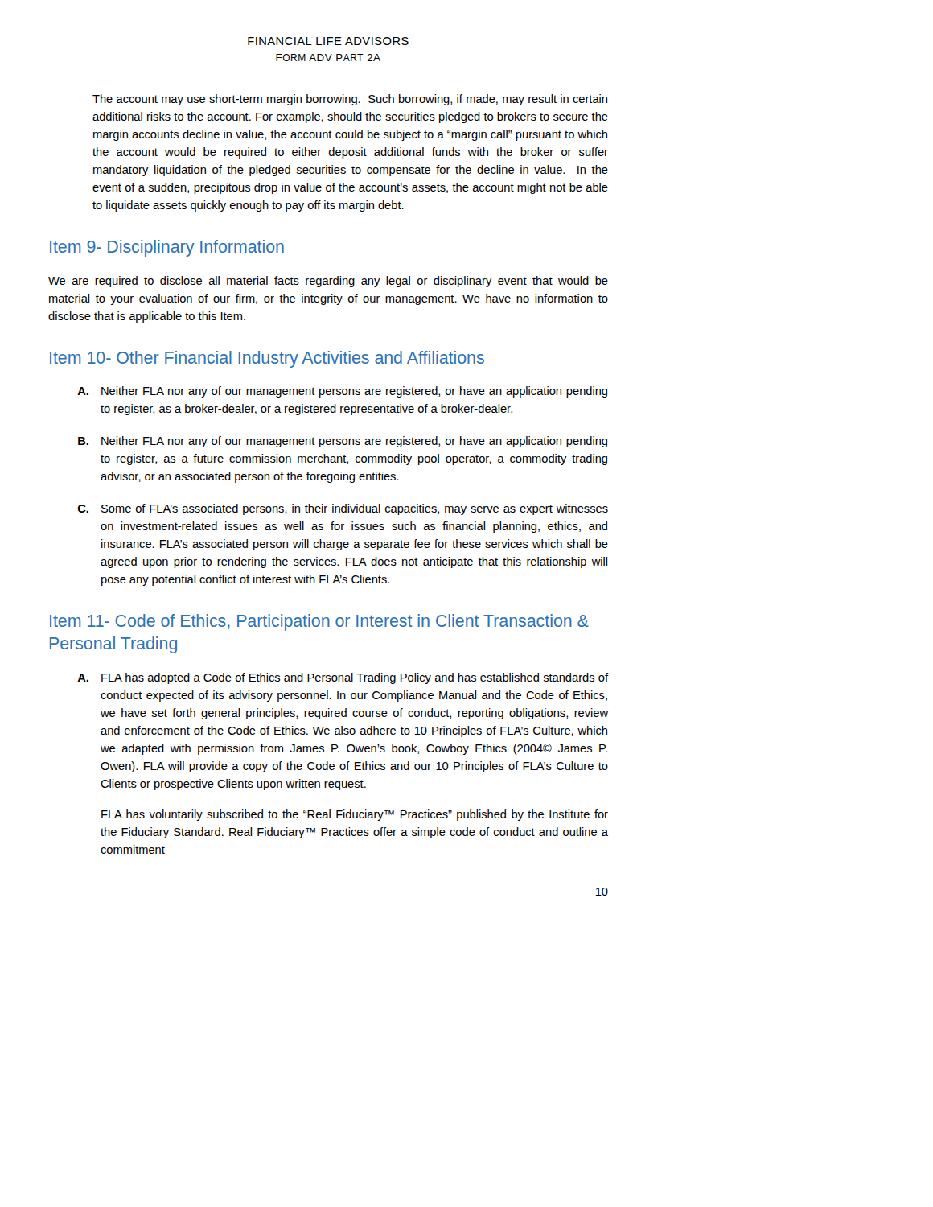FINANCIAL LIFE ADVISORS
FORM ADV PART 2A
The account may use short-term margin borrowing. Such borrowing, if made, may result in certain additional risks to the account. For example, should the securities pledged to brokers to secure the margin accounts decline in value, the account could be subject to a “margin call” pursuant to which the account would be required to either deposit additional funds with the broker or suffer mandatory liquidation of the pledged securities to compensate for the decline in value. In the event of a sudden, precipitous drop in value of the account’s assets, the account might not be able to liquidate assets quickly enough to pay off its margin debt.
Item 9- Disciplinary Information
We are required to disclose all material facts regarding any legal or disciplinary event that would be material to your evaluation of our firm, or the integrity of our management. We have no information to disclose that is applicable to this Item.
Item 10- Other Financial Industry Activities and Affiliations
Neither FLA nor any of our management persons are registered, or have an application pending to register, as a broker-dealer, or a registered representative of a broker-dealer.
Neither FLA nor any of our management persons are registered, or have an application pending to register, as a future commission merchant, commodity pool operator, a commodity trading advisor, or an associated person of the foregoing entities.
Some of FLA’s associated persons, in their individual capacities, may serve as expert witnesses on investment-related issues as well as for issues such as financial planning, ethics, and insurance. FLA’s associated person will charge a separate fee for these services which shall be agreed upon prior to rendering the services. FLA does not anticipate that this relationship will pose any potential conflict of interest with FLA’s Clients.
Item 11- Code of Ethics, Participation or Interest in Client Transaction & Personal Trading
FLA has adopted a Code of Ethics and Personal Trading Policy and has established standards of conduct expected of its advisory personnel. In our Compliance Manual and the Code of Ethics, we have set forth general principles, required course of conduct, reporting obligations, review and enforcement of the Code of Ethics. We also adhere to 10 Principles of FLA’s Culture, which we adapted with permission from James P. Owen’s book, Cowboy Ethics (2004© James P. Owen). FLA will provide a copy of the Code of Ethics and our 10 Principles of FLA’s Culture to Clients or prospective Clients upon written request.
FLA has voluntarily subscribed to the “Real Fiduciary™ Practices” published by the Institute for the Fiduciary Standard. Real Fiduciary™ Practices offer a simple code of conduct and outline a commitment
10